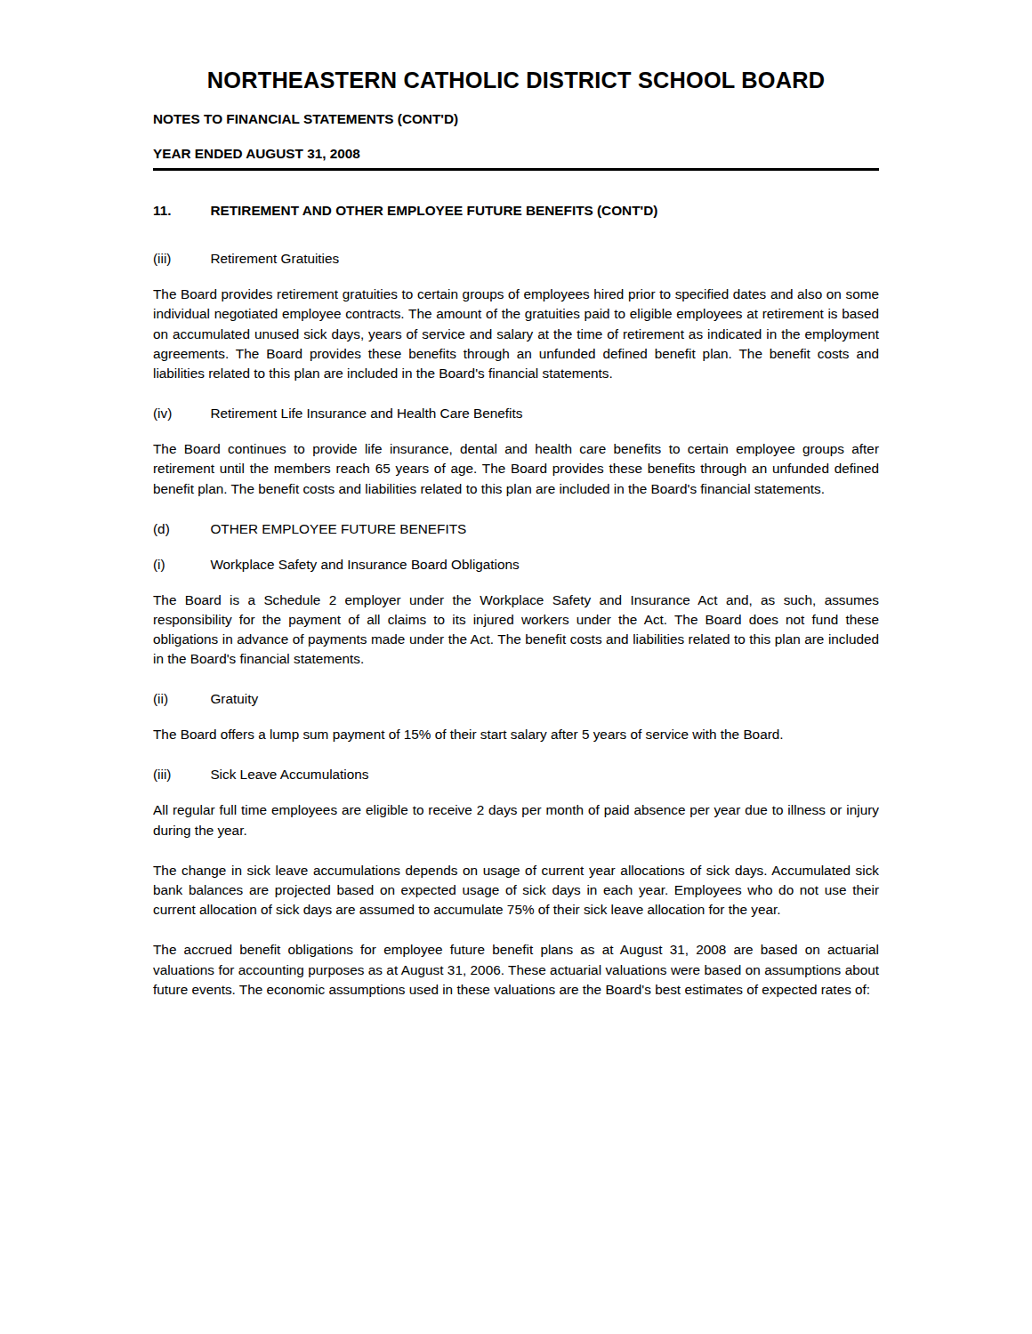NORTHEASTERN CATHOLIC DISTRICT SCHOOL BOARD
NOTES TO FINANCIAL STATEMENTS (CONT'D)
YEAR ENDED AUGUST 31, 2008
11. RETIREMENT AND OTHER EMPLOYEE FUTURE BENEFITS (CONT'D)
(iii) Retirement Gratuities
The Board provides retirement gratuities to certain groups of employees hired prior to specified dates and also on some individual negotiated employee contracts. The amount of the gratuities paid to eligible employees at retirement is based on accumulated unused sick days, years of service and salary at the time of retirement as indicated in the employment agreements. The Board provides these benefits through an unfunded defined benefit plan. The benefit costs and liabilities related to this plan are included in the Board's financial statements.
(iv) Retirement Life Insurance and Health Care Benefits
The Board continues to provide life insurance, dental and health care benefits to certain employee groups after retirement until the members reach 65 years of age. The Board provides these benefits through an unfunded defined benefit plan. The benefit costs and liabilities related to this plan are included in the Board's financial statements.
(d) OTHER EMPLOYEE FUTURE BENEFITS
(i) Workplace Safety and Insurance Board Obligations
The Board is a Schedule 2 employer under the Workplace Safety and Insurance Act and, as such, assumes responsibility for the payment of all claims to its injured workers under the Act. The Board does not fund these obligations in advance of payments made under the Act. The benefit costs and liabilities related to this plan are included in the Board's financial statements.
(ii) Gratuity
The Board offers a lump sum payment of 15% of their start salary after 5 years of service with the Board.
(iii) Sick Leave Accumulations
All regular full time employees are eligible to receive 2 days per month of paid absence per year due to illness or injury during the year.
The change in sick leave accumulations depends on usage of current year allocations of sick days. Accumulated sick bank balances are projected based on expected usage of sick days in each year. Employees who do not use their current allocation of sick days are assumed to accumulate 75% of their sick leave allocation for the year.
The accrued benefit obligations for employee future benefit plans as at August 31, 2008 are based on actuarial valuations for accounting purposes as at August 31, 2006. These actuarial valuations were based on assumptions about future events. The economic assumptions used in these valuations are the Board's best estimates of expected rates of: